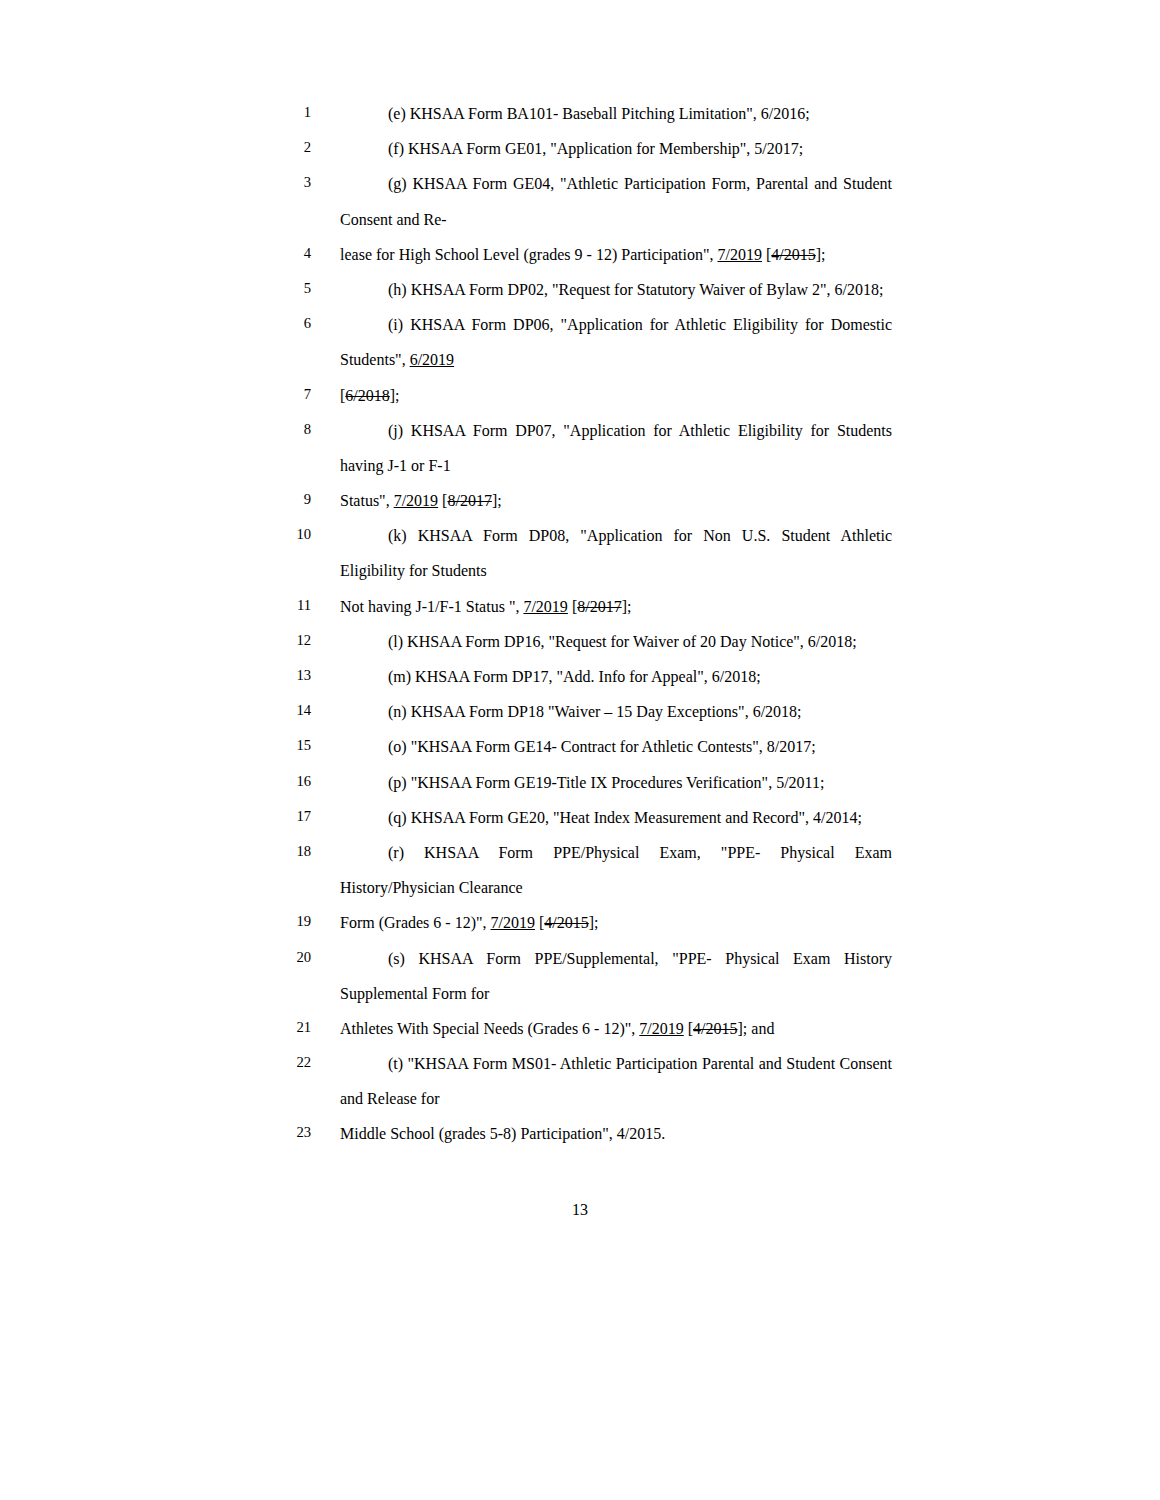(e) KHSAA Form BA101- Baseball Pitching Limitation", 6/2016;
(f) KHSAA Form GE01, "Application for Membership", 5/2017;
(g) KHSAA Form GE04, "Athletic Participation Form, Parental and Student Consent and Re-
lease for High School Level (grades 9 - 12) Participation", 7/2019 [4/2015];
(h) KHSAA Form DP02, "Request for Statutory Waiver of Bylaw 2", 6/2018;
(i) KHSAA Form DP06, "Application for Athletic Eligibility for Domestic Students", 6/2019
[6/2018];
(j) KHSAA Form DP07, "Application for Athletic Eligibility for Students having J-1 or F-1
Status", 7/2019 [8/2017];
(k) KHSAA Form DP08, "Application for Non U.S. Student Athletic Eligibility for Students
Not having J-1/F-1 Status ", 7/2019 [8/2017];
(l) KHSAA Form DP16, "Request for Waiver of 20 Day Notice", 6/2018;
(m) KHSAA Form DP17, "Add. Info for Appeal", 6/2018;
(n) KHSAA Form DP18 "Waiver – 15 Day Exceptions", 6/2018;
(o) "KHSAA Form GE14- Contract for Athletic Contests", 8/2017;
(p) "KHSAA Form GE19-Title IX Procedures Verification", 5/2011;
(q) KHSAA Form GE20, "Heat Index Measurement and Record", 4/2014;
(r) KHSAA Form PPE/Physical Exam, "PPE- Physical Exam History/Physician Clearance
Form (Grades 6 - 12)", 7/2019 [4/2015];
(s) KHSAA Form PPE/Supplemental, "PPE- Physical Exam History Supplemental Form for
Athletes With Special Needs (Grades 6 - 12)", 7/2019 [4/2015]; and
(t) "KHSAA Form MS01- Athletic Participation Parental and Student Consent and Release for
Middle School (grades 5-8) Participation", 4/2015.
13